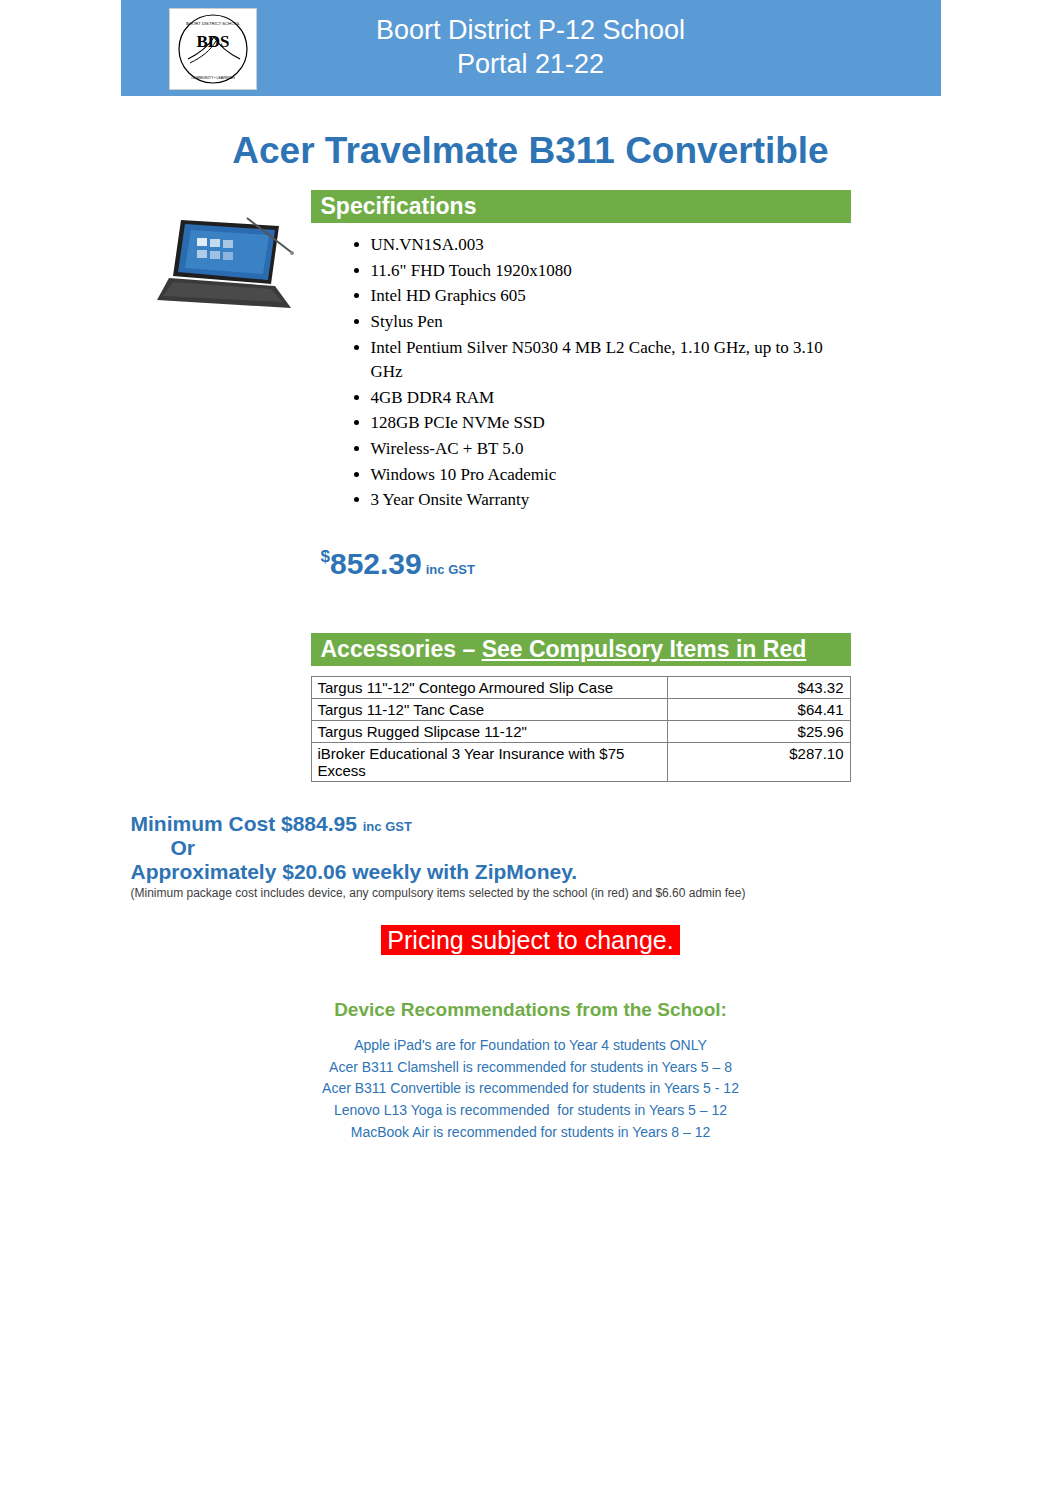BDS BOORT DISTRICT SCHOOL COMMUNITY • LEARNING
Boort District P-12 School
Portal 21-22
Acer Travelmate B311 Convertible
Specifications
UN.VN1SA.003
11.6" FHD Touch 1920x1080
Intel HD Graphics 605
Stylus Pen
Intel Pentium Silver N5030 4 MB L2 Cache, 1.10 GHz, up to 3.10 GHz
4GB DDR4 RAM
128GB PCIe NVMe SSD
Wireless-AC + BT 5.0
Windows 10 Pro Academic
3 Year Onsite Warranty
$852.39 inc GST
Accessories – See Compulsory Items in Red
| Targus 11"-12" Contego Armoured Slip Case | $43.32 |
| Targus 11-12" Tanc Case | $64.41 |
| Targus Rugged Slipcase 11-12" | $25.96 |
| iBroker Educational 3 Year Insurance with $75 Excess | $287.10 |
Minimum Cost $884.95 inc GST
Or
Approximately $20.06 weekly with ZipMoney.
(Minimum package cost includes device, any compulsory items selected by the school (in red) and $6.60 admin fee)
Pricing subject to change.
Device Recommendations from the School:
Apple iPad's are for Foundation to Year 4 students ONLY
Acer B311 Clamshell is recommended for students in Years 5 – 8
Acer B311 Convertible is recommended for students in Years 5 - 12
Lenovo L13 Yoga is recommended for students in Years 5 – 12
MacBook Air is recommended for students in Years 8 – 12